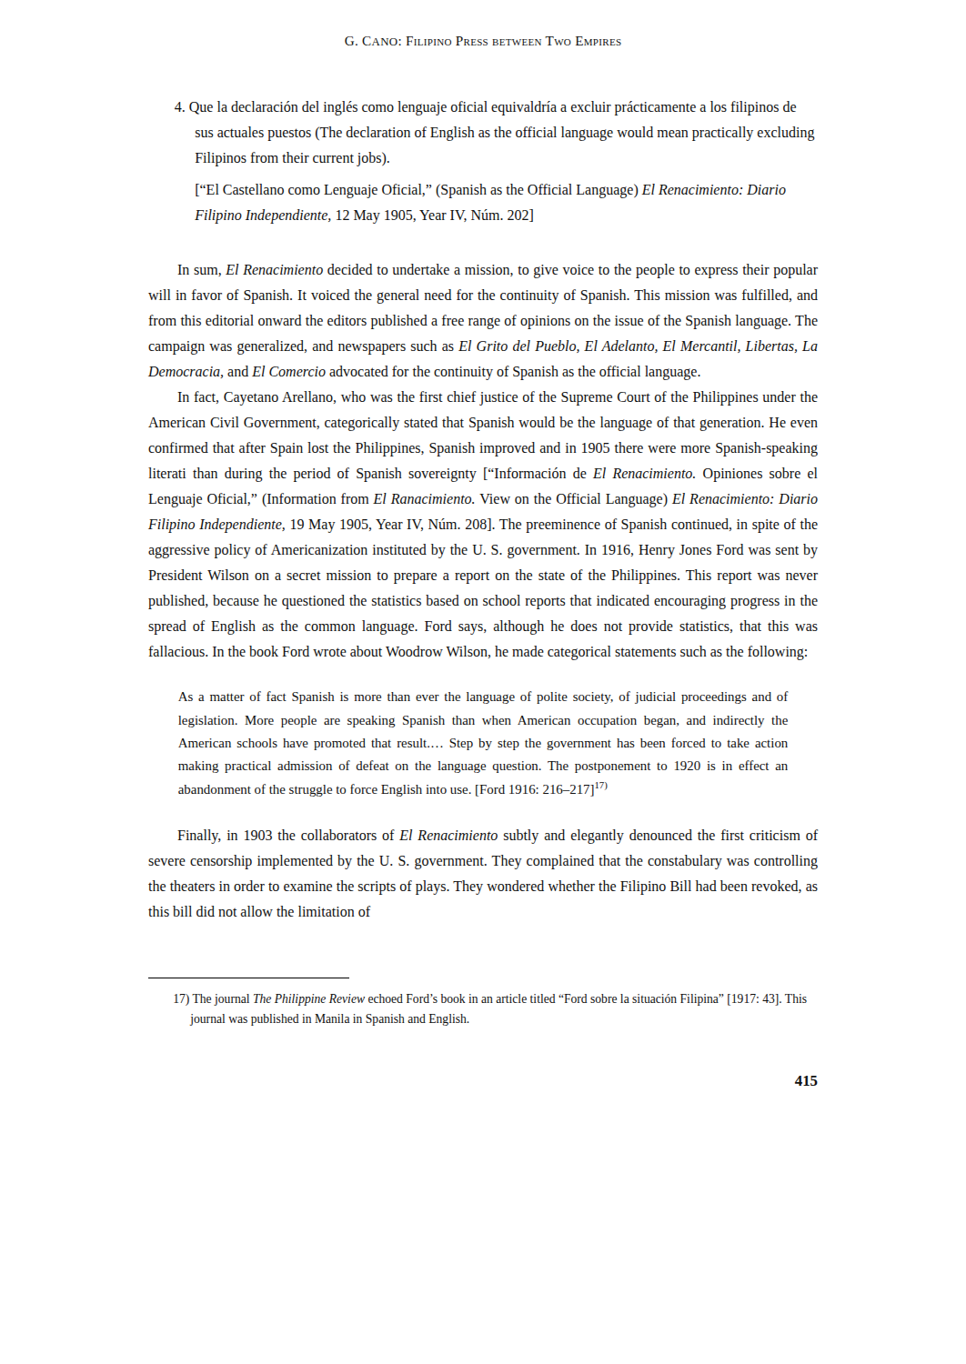G. CANO: Filipino Press between Two Empires
4. Que la declaración del inglés como lenguaje oficial equivaldría a excluir prácticamente a los filipinos de sus actuales puestos (The declaration of English as the official language would mean practically excluding Filipinos from their current jobs).
[“El Castellano como Lenguaje Oficial,” (Spanish as the Official Language) El Renacimiento: Diario Filipino Independiente, 12 May 1905, Year IV, Núm. 202]
In sum, El Renacimiento decided to undertake a mission, to give voice to the people to express their popular will in favor of Spanish. It voiced the general need for the continuity of Spanish. This mission was fulfilled, and from this editorial onward the editors published a free range of opinions on the issue of the Spanish language. The campaign was generalized, and newspapers such as El Grito del Pueblo, El Adelanto, El Mercantil, Libertas, La Democracia, and El Comercio advocated for the continuity of Spanish as the official language.
In fact, Cayetano Arellano, who was the first chief justice of the Supreme Court of the Philippines under the American Civil Government, categorically stated that Spanish would be the language of that generation. He even confirmed that after Spain lost the Philippines, Spanish improved and in 1905 there were more Spanish-speaking literati than during the period of Spanish sovereignty [“Información de El Renacimiento. Opiniones sobre el Lenguaje Oficial,” (Information from El Ranacimiento. View on the Official Language) El Renacimiento: Diario Filipino Independiente, 19 May 1905, Year IV, Núm. 208]. The preeminence of Spanish continued, in spite of the aggressive policy of Americanization instituted by the U. S. government. In 1916, Henry Jones Ford was sent by President Wilson on a secret mission to prepare a report on the state of the Philippines. This report was never published, because he questioned the statistics based on school reports that indicated encouraging progress in the spread of English as the common language. Ford says, although he does not provide statistics, that this was fallacious. In the book Ford wrote about Woodrow Wilson, he made categorical statements such as the following:
As a matter of fact Spanish is more than ever the language of polite society, of judicial proceedings and of legislation. More people are speaking Spanish than when American occupation began, and indirectly the American schools have promoted that result.… Step by step the government has been forced to take action making practical admission of defeat on the language question. The postponement to 1920 is in effect an abandonment of the struggle to force English into use. [Ford 1916: 216–217]17)
Finally, in 1903 the collaborators of El Renacimiento subtly and elegantly denounced the first criticism of severe censorship implemented by the U. S. government. They complained that the constabulary was controlling the theaters in order to examine the scripts of plays. They wondered whether the Filipino Bill had been revoked, as this bill did not allow the limitation of
17) The journal The Philippine Review echoed Ford’s book in an article titled “Ford sobre la situación Filipina” [1917: 43]. This journal was published in Manila in Spanish and English.
415